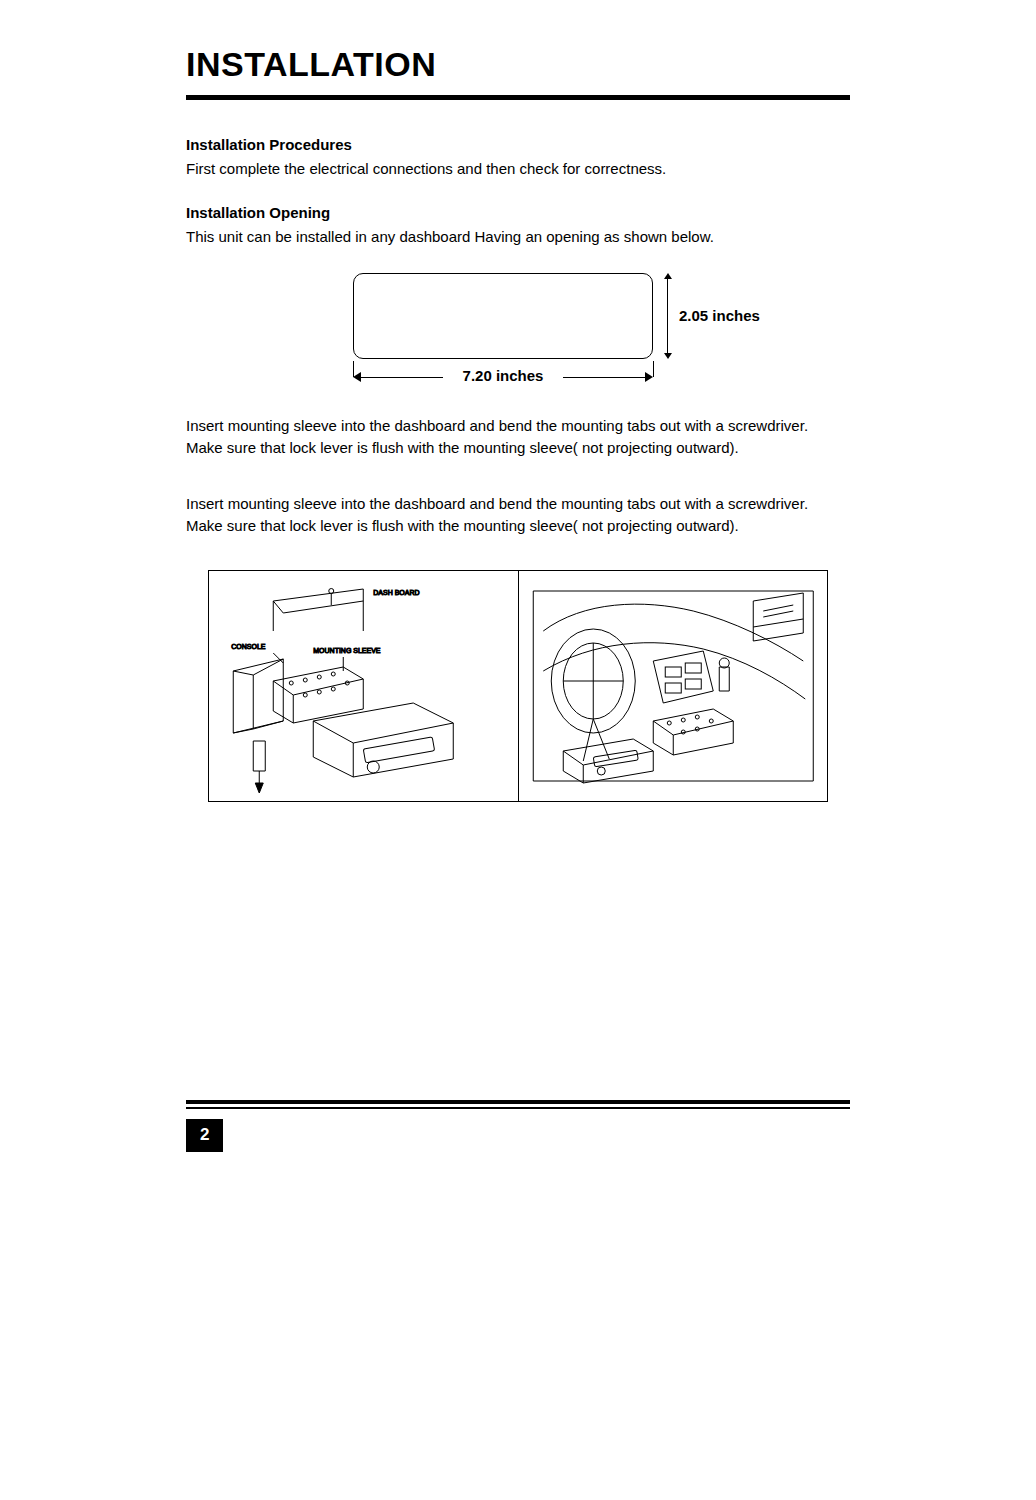INSTALLATION
Installation Procedures
First complete the electrical connections and then check for correctness.
Installation Opening
This unit can be installed in any dashboard Having an opening as shown below.
2.05 inches
7.20 inches
Insert mounting sleeve into the dashboard and bend the mounting tabs out with a screwdriver.
Make sure that lock lever is flush with the mounting sleeve( not projecting outward).
Insert mounting sleeve into the dashboard and bend the mounting tabs out with a screwdriver.
Make sure that lock lever is flush with the mounting sleeve( not projecting outward).
DASH BOARD CONSOLE MOUNTING SLEEVE
2